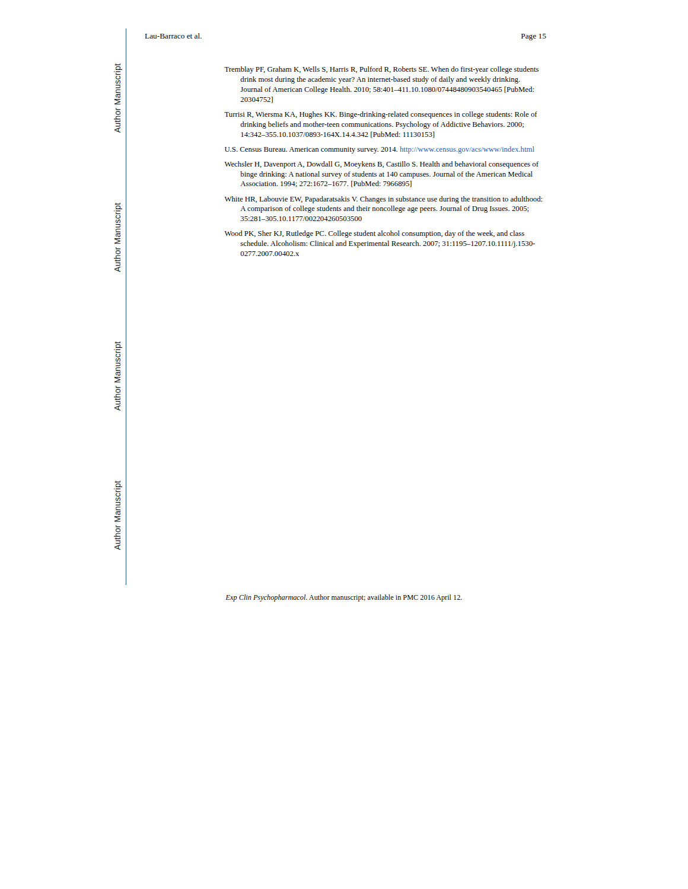Author Manuscript Author Manuscript Author Manuscript Author Manuscript
Lau-Barraco et al.
Page 15
Tremblay PF, Graham K, Wells S, Harris R, Pulford R, Roberts SE. When do first-year college students drink most during the academic year? An internet-based study of daily and weekly drinking. Journal of American College Health. 2010; 58:401–411.10.1080/07448480903540465 [PubMed: 20304752]
Turrisi R, Wiersma KA, Hughes KK. Binge-drinking-related consequences in college students: Role of drinking beliefs and mother-teen communications. Psychology of Addictive Behaviors. 2000; 14:342–355.10.1037/0893-164X.14.4.342 [PubMed: 11130153]
U.S. Census Bureau. American community survey. 2014. http://www.census.gov/acs/www/index.html
Wechsler H, Davenport A, Dowdall G, Moeykens B, Castillo S. Health and behavioral consequences of binge drinking: A national survey of students at 140 campuses. Journal of the American Medical Association. 1994; 272:1672–1677. [PubMed: 7966895]
White HR, Labouvie EW, Papadaratsakis V. Changes in substance use during the transition to adulthood: A comparison of college students and their noncollege age peers. Journal of Drug Issues. 2005; 35:281–305.10.1177/002204260503500
Wood PK, Sher KJ, Rutledge PC. College student alcohol consumption, day of the week, and class schedule. Alcoholism: Clinical and Experimental Research. 2007; 31:1195–1207.10.1111/j.1530-0277.2007.00402.x
Exp Clin Psychopharmacol. Author manuscript; available in PMC 2016 April 12.